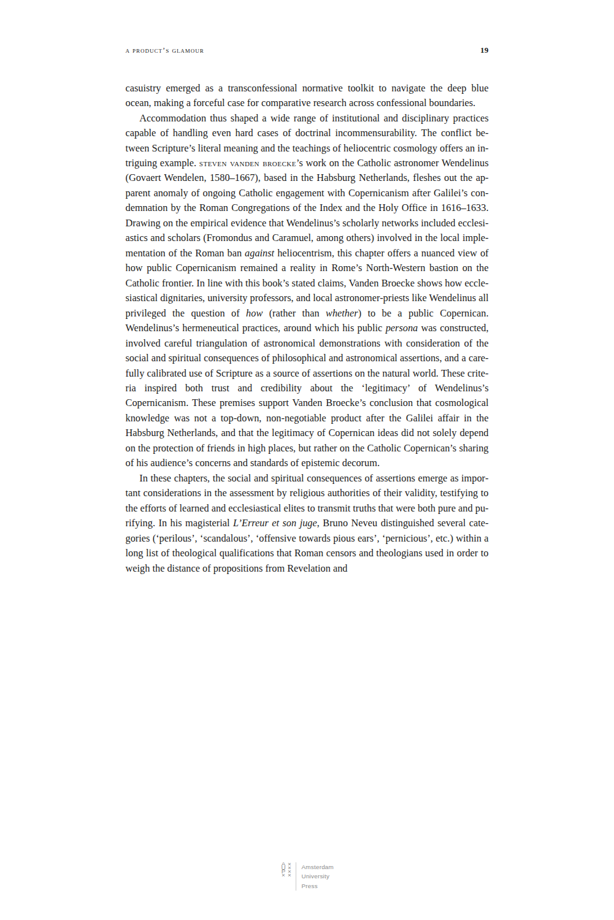A Product’s Glamour 19
casuistry emerged as a transconfessional normative toolkit to navigate the deep blue ocean, making a forceful case for comparative research across confessional boundaries.
Accommodation thus shaped a wide range of institutional and disciplinary practices capable of handling even hard cases of doctrinal incommensurability. The conflict between Scripture’s literal meaning and the teachings of heliocentric cosmology offers an intriguing example. Steven Vanden Broecke’s work on the Catholic astronomer Wendelinus (Govaert Wendelen, 1580–1667), based in the Habsburg Netherlands, fleshes out the apparent anomaly of ongoing Catholic engagement with Copernicanism after Galilei’s condemnation by the Roman Congregations of the Index and the Holy Office in 1616–1633. Drawing on the empirical evidence that Wendelinus’s scholarly networks included ecclesiastics and scholars (Fromondus and Caramuel, among others) involved in the local implementation of the Roman ban against heliocentrism, this chapter offers a nuanced view of how public Copernicanism remained a reality in Rome’s North-Western bastion on the Catholic frontier. In line with this book’s stated claims, Vanden Broecke shows how ecclesiastical dignitaries, university professors, and local astronomer-priests like Wendelinus all privileged the question of how (rather than whether) to be a public Copernican. Wendelinus’s hermeneutical practices, around which his public persona was constructed, involved careful triangulation of astronomical demonstrations with consideration of the social and spiritual consequences of philosophical and astronomical assertions, and a carefully calibrated use of Scripture as a source of assertions on the natural world. These criteria inspired both trust and credibility about the ‘legitimacy’ of Wendelinus’s Copernicanism. These premises support Vanden Broecke’s conclusion that cosmological knowledge was not a top-down, non-negotiable product after the Galilei affair in the Habsburg Netherlands, and that the legitimacy of Copernican ideas did not solely depend on the protection of friends in high places, but rather on the Catholic Copernican’s sharing of his audience’s concerns and standards of epistemic decorum.
In these chapters, the social and spiritual consequences of assertions emerge as important considerations in the assessment by religious authorities of their validity, testifying to the efforts of learned and ecclesiastical elites to transmit truths that were both pure and purifying. In his magisterial L’Erreur et son juge, Bruno Neveu distinguished several categories (‘perilous’, ‘scandalous’, ‘offensive towards pious ears’, ‘pernicious’, etc.) within a long list of theological qualifications that Roman censors and theologians used in order to weigh the distance of propositions from Revelation and
A× U× P× ××
Amsterdam
University
Press